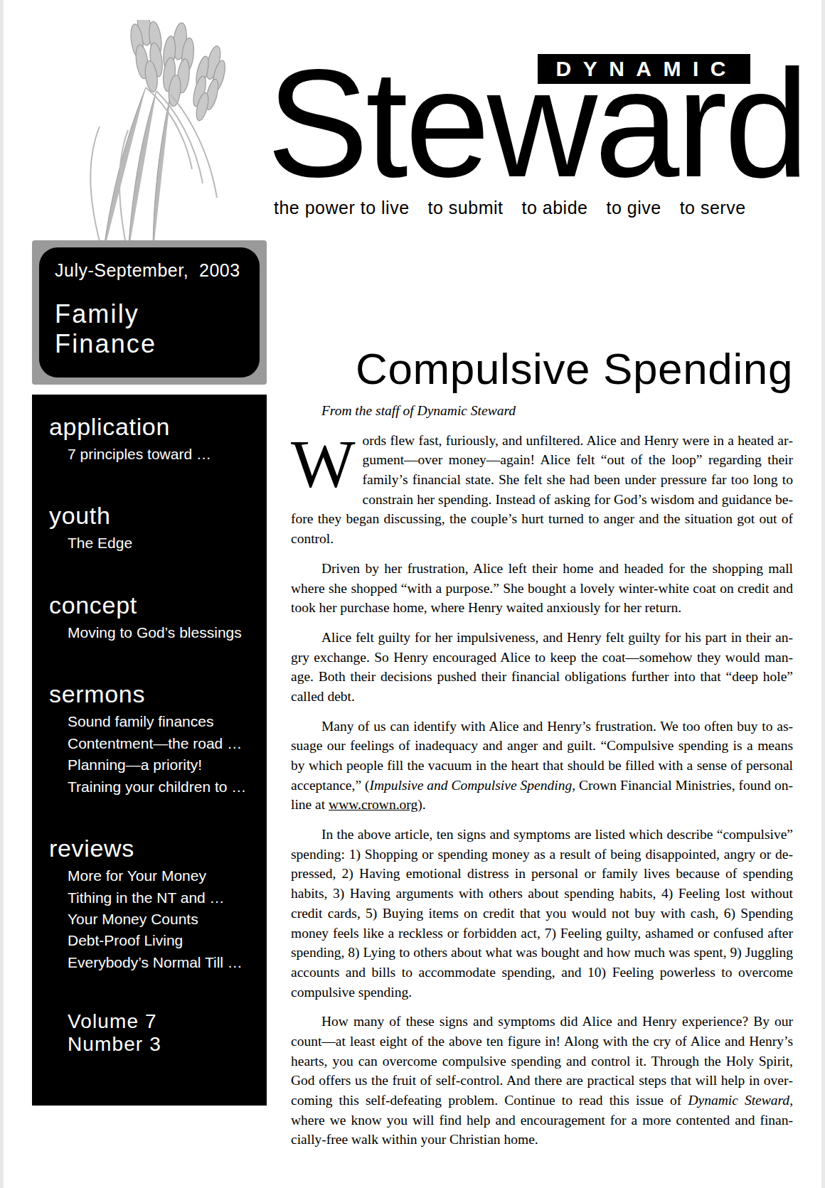DYNAMIC
Steward
the power to live to submit to abide to give to serve
July-September, 2003
Family Finance
application
7 principles toward …
youth
The Edge
concept
Moving to God’s blessings
sermons
Sound family finances
Contentment—the road …
Planning—a priority!
Training your children to …
reviews
More for Your Money
Tithing in the NT and …
Your Money Counts
Debt-Proof Living
Everybody’s Normal Till …
Volume 7 Number 3
Compulsive Spending
From the staff of Dynamic Steward
Words flew fast, furiously, and unfiltered. Alice and Henry were in a heated argument—over money—again! Alice felt “out of the loop” regarding their family’s financial state. She felt she had been under pressure far too long to constrain her spending. Instead of asking for God’s wisdom and guidance before they began discussing, the couple’s hurt turned to anger and the situation got out of control.
Driven by her frustration, Alice left their home and headed for the shopping mall where she shopped “with a purpose.” She bought a lovely winter-white coat on credit and took her purchase home, where Henry waited anxiously for her return.
Alice felt guilty for her impulsiveness, and Henry felt guilty for his part in their angry exchange. So Henry encouraged Alice to keep the coat—somehow they would manage. Both their decisions pushed their financial obligations further into that “deep hole” called debt.
Many of us can identify with Alice and Henry’s frustration. We too often buy to assuage our feelings of inadequacy and anger and guilt. “Compulsive spending is a means by which people fill the vacuum in the heart that should be filled with a sense of personal acceptance,” (Impulsive and Compulsive Spending, Crown Financial Ministries, found online at www.crown.org).
In the above article, ten signs and symptoms are listed which describe “compulsive” spending: 1) Shopping or spending money as a result of being disappointed, angry or depressed, 2) Having emotional distress in personal or family lives because of spending habits, 3) Having arguments with others about spending habits, 4) Feeling lost without credit cards, 5) Buying items on credit that you would not buy with cash, 6) Spending money feels like a reckless or forbidden act, 7) Feeling guilty, ashamed or confused after spending, 8) Lying to others about what was bought and how much was spent, 9) Juggling accounts and bills to accommodate spending, and 10) Feeling powerless to overcome compulsive spending.
How many of these signs and symptoms did Alice and Henry experience? By our count—at least eight of the above ten figure in! Along with the cry of Alice and Henry’s hearts, you can overcome compulsive spending and control it. Through the Holy Spirit, God offers us the fruit of self-control. And there are practical steps that will help in overcoming this self-defeating problem. Continue to read this issue of Dynamic Steward, where we know you will find help and encouragement for a more contented and financially-free walk within your Christian home.